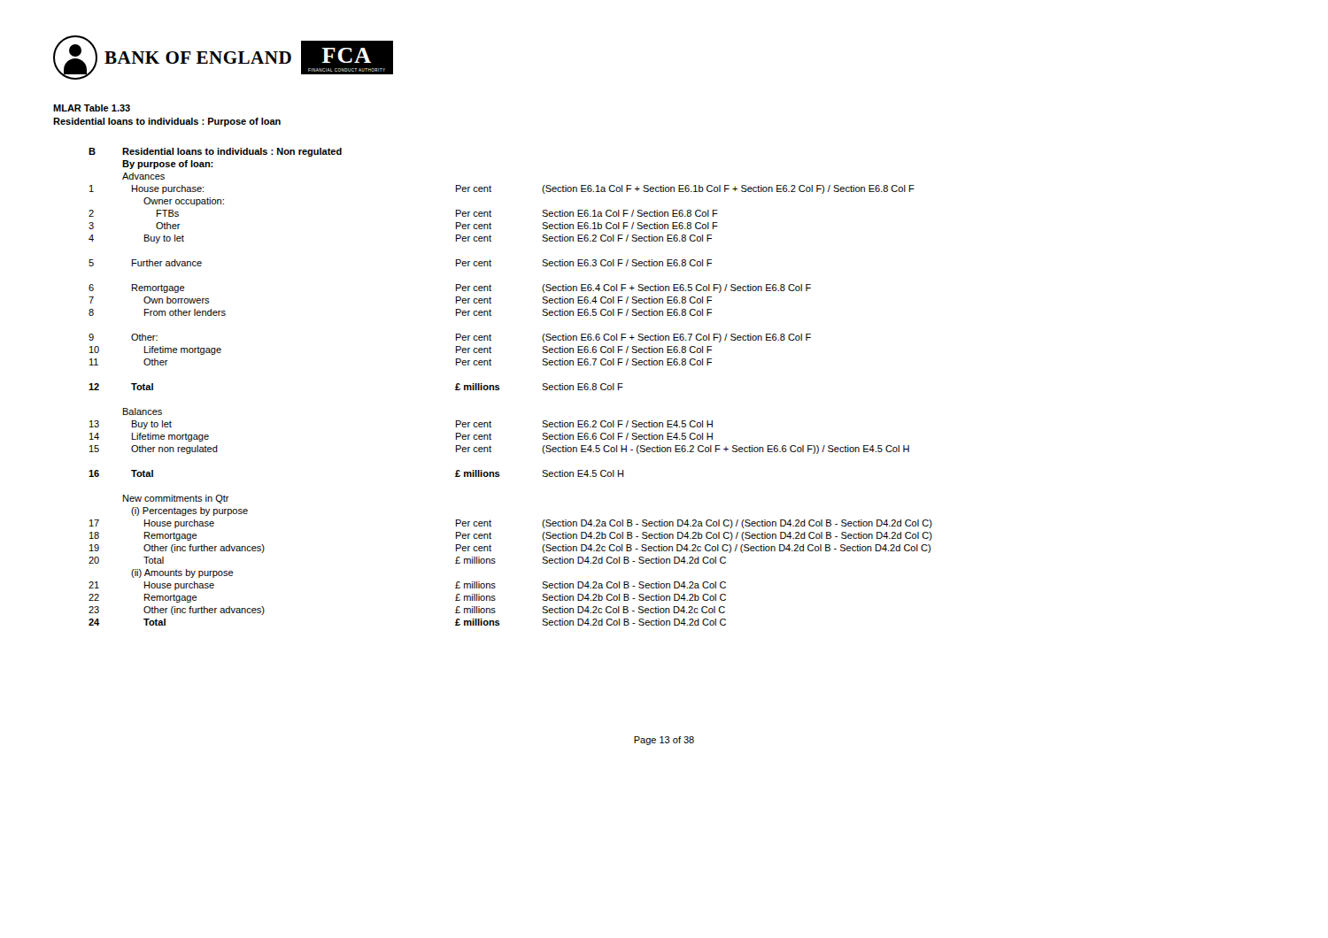BANK OF ENGLAND
FCA
FINANCIAL CONDUCT AUTHORITY
MLAR Table 1.33
Residential loans to individuals : Purpose of loan
| B | Residential loans to individuals : Non regulated | | |
| | By purpose of loan: | | |
| | Advances | | |
| 1 | House purchase: | Per cent | (Section E6.1a Col F + Section E6.1b Col F + Section E6.2 Col F) / Section E6.8 Col F |
| | Owner occupation: | | |
| 2 | FTBs | Per cent | Section E6.1a Col F / Section E6.8 Col F |
| 3 | Other | Per cent | Section E6.1b Col F / Section E6.8 Col F |
| 4 | Buy to let | Per cent | Section E6.2 Col F / Section E6.8 Col F |
| 5 | Further advance | Per cent | Section E6.3 Col F / Section E6.8 Col F |
| 6 | Remortgage | Per cent | (Section E6.4 Col F + Section E6.5 Col F) / Section E6.8 Col F |
| 7 | Own borrowers | Per cent | Section E6.4 Col F / Section E6.8 Col F |
| 8 | From other lenders | Per cent | Section E6.5 Col F / Section E6.8 Col F |
| 9 | Other: | Per cent | (Section E6.6 Col F + Section E6.7 Col F) / Section E6.8 Col F |
| 10 | Lifetime mortgage | Per cent | Section E6.6 Col F / Section E6.8 Col F |
| 11 | Other | Per cent | Section E6.7 Col F / Section E6.8 Col F |
| 12 | Total | £ millions | Section E6.8 Col F |
| | Balances | | |
| 13 | Buy to let | Per cent | Section E6.2 Col F / Section E4.5 Col H |
| 14 | Lifetime mortgage | Per cent | Section E6.6 Col F / Section E4.5 Col H |
| 15 | Other non regulated | Per cent | (Section E4.5 Col H - (Section E6.2 Col F + Section E6.6 Col F)) / Section E4.5 Col H |
| 16 | Total | £ millions | Section E4.5 Col H |
| | New commitments in Qtr | | |
| | (i) Percentages by purpose | | |
| 17 | House purchase | Per cent | (Section D4.2a Col B - Section D4.2a Col C) / (Section D4.2d Col B - Section D4.2d Col C) |
| 18 | Remortgage | Per cent | (Section D4.2b Col B - Section D4.2b Col C) / (Section D4.2d Col B - Section D4.2d Col C) |
| 19 | Other (inc further advances) | Per cent | (Section D4.2c Col B - Section D4.2c Col C) / (Section D4.2d Col B - Section D4.2d Col C) |
| 20 | Total | £ millions | Section D4.2d Col B - Section D4.2d Col C |
| | (ii) Amounts by purpose | | |
| 21 | House purchase | £ millions | Section D4.2a Col B - Section D4.2a Col C |
| 22 | Remortgage | £ millions | Section D4.2b Col B - Section D4.2b Col C |
| 23 | Other (inc further advances) | £ millions | Section D4.2c Col B - Section D4.2c Col C |
| 24 | Total | £ millions | Section D4.2d Col B - Section D4.2d Col C |
Page 13 of 38